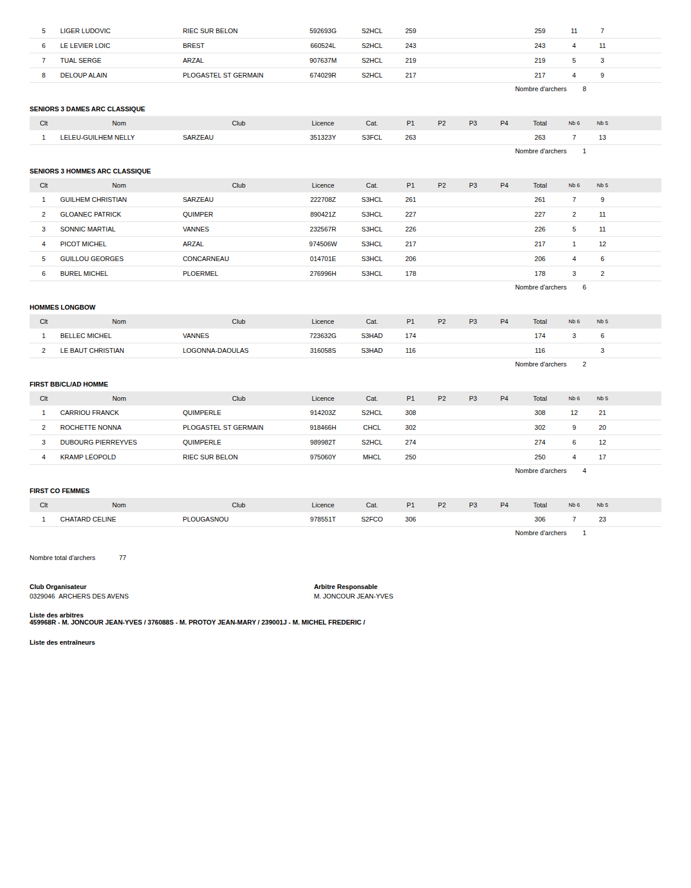| 5 | LIGER LUDOVIC | RIEC SUR BELON | 592693G | S2HCL | 259 | | | | 259 | 11 | 7 | | |
| 6 | LE LEVIER LOIC | BREST | 660524L | S2HCL | 243 | | | | 243 | 4 | 11 | | |
| 7 | TUAL SERGE | ARZAL | 907637M | S2HCL | 219 | | | | 219 | 5 | 3 | | |
| 8 | DELOUP ALAIN | PLOGASTEL ST GERMAIN | 674029R | S2HCL | 217 | | | | 217 | 4 | 9 | | |
Nombre d'archers8
SENIORS 3 DAMES ARC CLASSIQUE
| Clt | Nom | Club | Licence | Cat. | P1 | P2 | P3 | P4 | Total | Nb 6 | Nb 5 | | |
| --- | --- | --- | --- | --- | --- | --- | --- | --- | --- | --- | --- | --- | --- |
| 1 | LELEU-GUILHEM NELLY | SARZEAU | 351323Y | S3FCL | 263 | | | | 263 | 7 | 13 | | |
Nombre d'archers1
SENIORS 3 HOMMES ARC CLASSIQUE
| Clt | Nom | Club | Licence | Cat. | P1 | P2 | P3 | P4 | Total | Nb 6 | Nb 5 | | |
| --- | --- | --- | --- | --- | --- | --- | --- | --- | --- | --- | --- | --- | --- |
| 1 | GUILHEM CHRISTIAN | SARZEAU | 222708Z | S3HCL | 261 | | | | 261 | 7 | 9 | | |
| 2 | GLOANEC PATRICK | QUIMPER | 890421Z | S3HCL | 227 | | | | 227 | 2 | 11 | | |
| 3 | SONNIC MARTIAL | VANNES | 232567R | S3HCL | 226 | | | | 226 | 5 | 11 | | |
| 4 | PICOT MICHEL | ARZAL | 974506W | S3HCL | 217 | | | | 217 | 1 | 12 | | |
| 5 | GUILLOU GEORGES | CONCARNEAU | 014701E | S3HCL | 206 | | | | 206 | 4 | 6 | | |
| 6 | BUREL MICHEL | PLOERMEL | 276996H | S3HCL | 178 | | | | 178 | 3 | 2 | | |
Nombre d'archers6
HOMMES LONGBOW
| Clt | Nom | Club | Licence | Cat. | P1 | P2 | P3 | P4 | Total | Nb 6 | Nb 5 | | |
| --- | --- | --- | --- | --- | --- | --- | --- | --- | --- | --- | --- | --- | --- |
| 1 | BELLEC MICHEL | VANNES | 723632G | S3HAD | 174 | | | | 174 | 3 | 6 | | |
| 2 | LE BAUT CHRISTIAN | LOGONNA-DAOULAS | 316058S | S3HAD | 116 | | | | 116 | | 3 | | |
Nombre d'archers2
FIRST BB/CL/AD HOMME
| Clt | Nom | Club | Licence | Cat. | P1 | P2 | P3 | P4 | Total | Nb 6 | Nb 5 | | |
| --- | --- | --- | --- | --- | --- | --- | --- | --- | --- | --- | --- | --- | --- |
| 1 | CARRIOU FRANCK | QUIMPERLE | 914203Z | S2HCL | 308 | | | | 308 | 12 | 21 | | |
| 2 | ROCHETTE NONNA | PLOGASTEL ST GERMAIN | 918466H | CHCL | 302 | | | | 302 | 9 | 20 | | |
| 3 | DUBOURG PIERREYVES | QUIMPERLE | 989982T | S2HCL | 274 | | | | 274 | 6 | 12 | | |
| 4 | KRAMP LÉOPOLD | RIEC SUR BELON | 975060Y | MHCL | 250 | | | | 250 | 4 | 17 | | |
Nombre d'archers4
FIRST CO FEMMES
| Clt | Nom | Club | Licence | Cat. | P1 | P2 | P3 | P4 | Total | Nb 6 | Nb 5 | | |
| --- | --- | --- | --- | --- | --- | --- | --- | --- | --- | --- | --- | --- | --- |
| 1 | CHATARD CELINE | PLOUGASNOU | 978551T | S2FCO | 306 | | | | 306 | 7 | 23 | | |
Nombre d'archers1
Nombre total d'archers77
| Club Organisateur | Arbitre Responsable |
| 0329046 ARCHERS DES AVENS | M. JONCOUR JEAN-YVES |
Liste des arbitres
459968R - M. JONCOUR JEAN-YVES / 376088S - M. PROTOY JEAN-MARY / 239001J - M. MICHEL FREDERIC /
Liste des entraîneurs